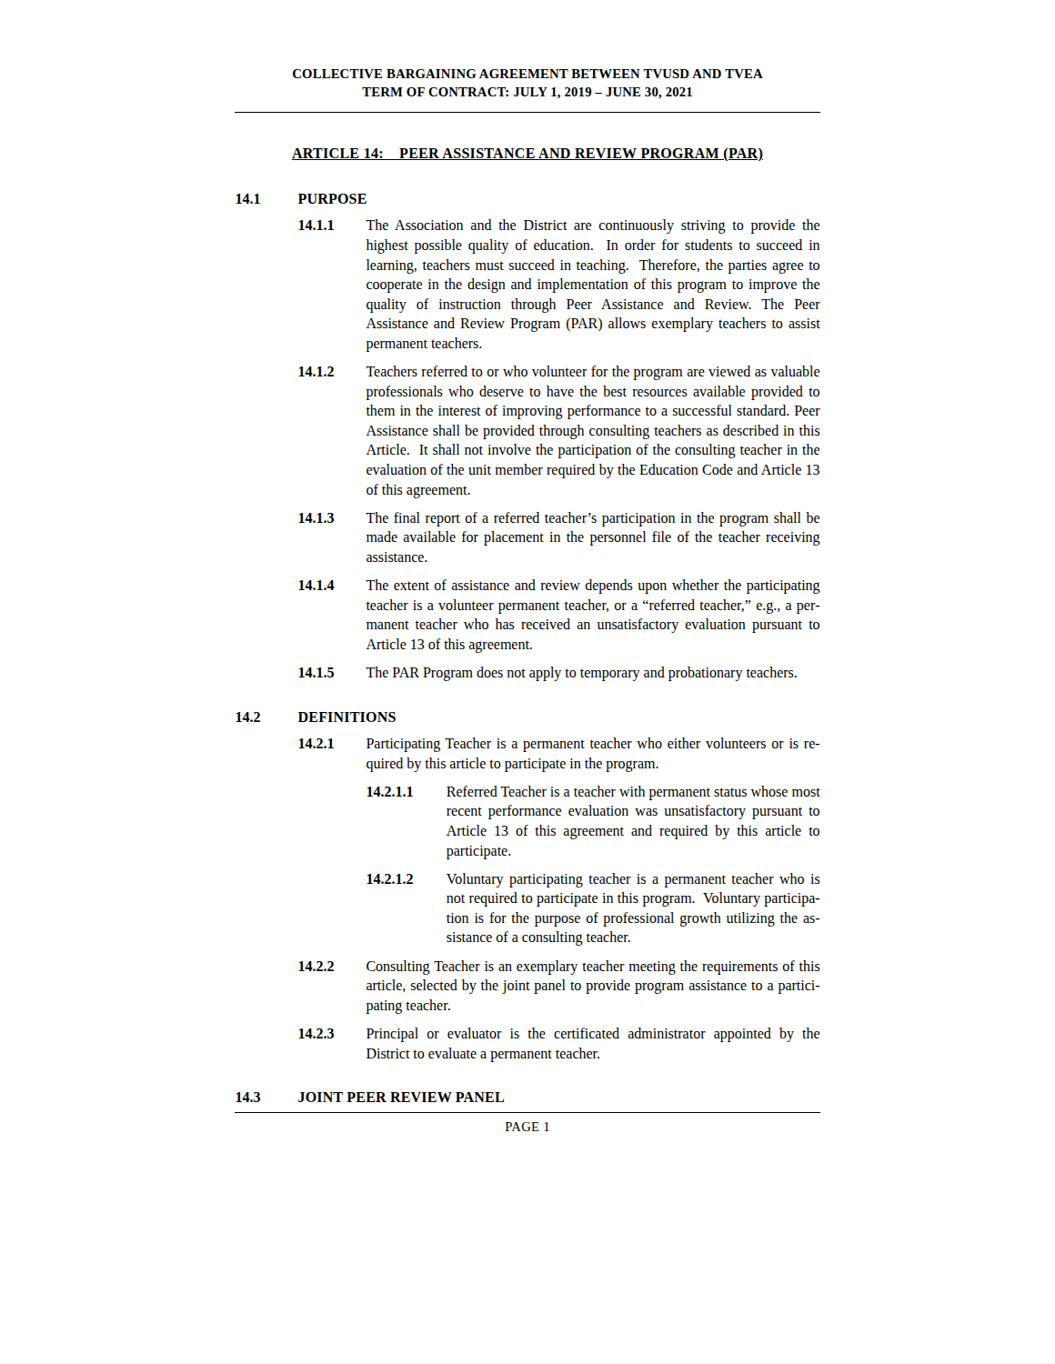COLLECTIVE BARGAINING AGREEMENT BETWEEN TVUSD AND TVEA
TERM OF CONTRACT: JULY 1, 2019 – JUNE 30, 2021
ARTICLE 14: PEER ASSISTANCE AND REVIEW PROGRAM (PAR)
14.1 PURPOSE
14.1.1 The Association and the District are continuously striving to provide the highest possible quality of education. In order for students to succeed in learning, teachers must succeed in teaching. Therefore, the parties agree to cooperate in the design and implementation of this program to improve the quality of instruction through Peer Assistance and Review. The Peer Assistance and Review Program (PAR) allows exemplary teachers to assist permanent teachers.
14.1.2 Teachers referred to or who volunteer for the program are viewed as valuable professionals who deserve to have the best resources available provided to them in the interest of improving performance to a successful standard. Peer Assistance shall be provided through consulting teachers as described in this Article. It shall not involve the participation of the consulting teacher in the evaluation of the unit member required by the Education Code and Article 13 of this agreement.
14.1.3 The final report of a referred teacher’s participation in the program shall be made available for placement in the personnel file of the teacher receiving assistance.
14.1.4 The extent of assistance and review depends upon whether the participating teacher is a volunteer permanent teacher, or a “referred teacher,” e.g., a permanent teacher who has received an unsatisfactory evaluation pursuant to Article 13 of this agreement.
14.1.5 The PAR Program does not apply to temporary and probationary teachers.
14.2 DEFINITIONS
14.2.1 Participating Teacher is a permanent teacher who either volunteers or is required by this article to participate in the program.
14.2.1.1 Referred Teacher is a teacher with permanent status whose most recent performance evaluation was unsatisfactory pursuant to Article 13 of this agreement and required by this article to participate.
14.2.1.2 Voluntary participating teacher is a permanent teacher who is not required to participate in this program. Voluntary participation is for the purpose of professional growth utilizing the assistance of a consulting teacher.
14.2.2 Consulting Teacher is an exemplary teacher meeting the requirements of this article, selected by the joint panel to provide program assistance to a participating teacher.
14.2.3 Principal or evaluator is the certificated administrator appointed by the District to evaluate a permanent teacher.
14.3 JOINT PEER REVIEW PANEL
PAGE 1